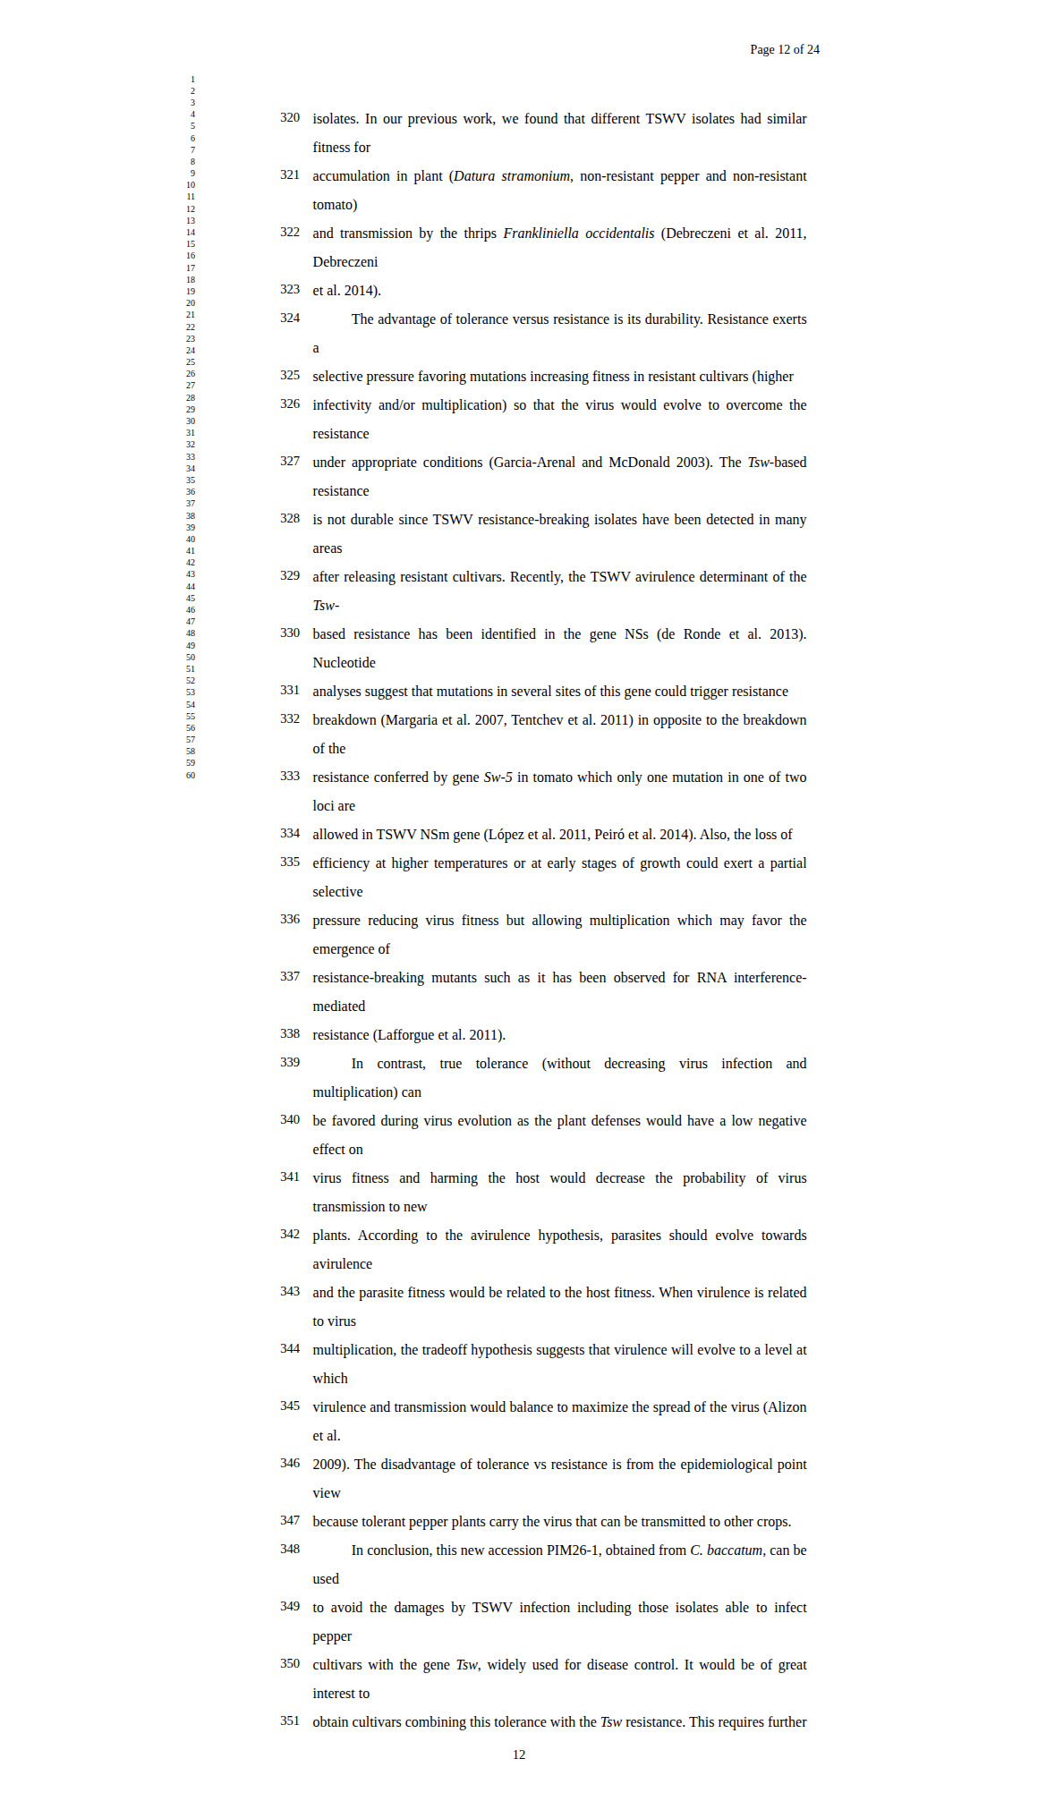Page 12 of 24
1
2
3
4
5
6
7
8
9
10
11
12
13
14
15
16
17
18
19
20
21
22
23
24
25
26
27
28
29
30
31
32
33
34
35
36
37
38
39
40
41
42
43
44
45
46
47
48
49
50
51
52
53
54
55
56
57
58
59
60
320isolates. In our previous work, we found that different TSWV isolates had similar fitness for
321accumulation in plant (Datura stramonium, non-resistant pepper and non-resistant tomato)
322and transmission by the thrips Frankliniella occidentalis (Debreczeni et al. 2011, Debreczeni
323et al. 2014).
324 The advantage of tolerance versus resistance is its durability. Resistance exerts a
325selective pressure favoring mutations increasing fitness in resistant cultivars (higher
326infectivity and/or multiplication) so that the virus would evolve to overcome the resistance
327under appropriate conditions (Garcia-Arenal and McDonald 2003). The Tsw-based resistance
328is not durable since TSWV resistance-breaking isolates have been detected in many areas
329after releasing resistant cultivars. Recently, the TSWV avirulence determinant of the Tsw-
330based resistance has been identified in the gene NSs (de Ronde et al. 2013). Nucleotide
331analyses suggest that mutations in several sites of this gene could trigger resistance
332breakdown (Margaria et al. 2007, Tentchev et al. 2011) in opposite to the breakdown of the
333resistance conferred by gene Sw-5 in tomato which only one mutation in one of two loci are
334allowed in TSWV NSm gene (López et al. 2011, Peiró et al. 2014). Also, the loss of
335efficiency at higher temperatures or at early stages of growth could exert a partial selective
336pressure reducing virus fitness but allowing multiplication which may favor the emergence of
337resistance-breaking mutants such as it has been observed for RNA interference-mediated
338resistance (Lafforgue et al. 2011).
339 In contrast, true tolerance (without decreasing virus infection and multiplication) can
340be favored during virus evolution as the plant defenses would have a low negative effect on
341virus fitness and harming the host would decrease the probability of virus transmission to new
342plants. According to the avirulence hypothesis, parasites should evolve towards avirulence
343and the parasite fitness would be related to the host fitness. When virulence is related to virus
344multiplication, the tradeoff hypothesis suggests that virulence will evolve to a level at which
345virulence and transmission would balance to maximize the spread of the virus (Alizon et al.
3462009). The disadvantage of tolerance vs resistance is from the epidemiological point view
347because tolerant pepper plants carry the virus that can be transmitted to other crops.
348 In conclusion, this new accession PIM26-1, obtained from C. baccatum, can be used
349to avoid the damages by TSWV infection including those isolates able to infect pepper
350cultivars with the gene Tsw, widely used for disease control. It would be of great interest to
351obtain cultivars combining this tolerance with the Tsw resistance. This requires further
12